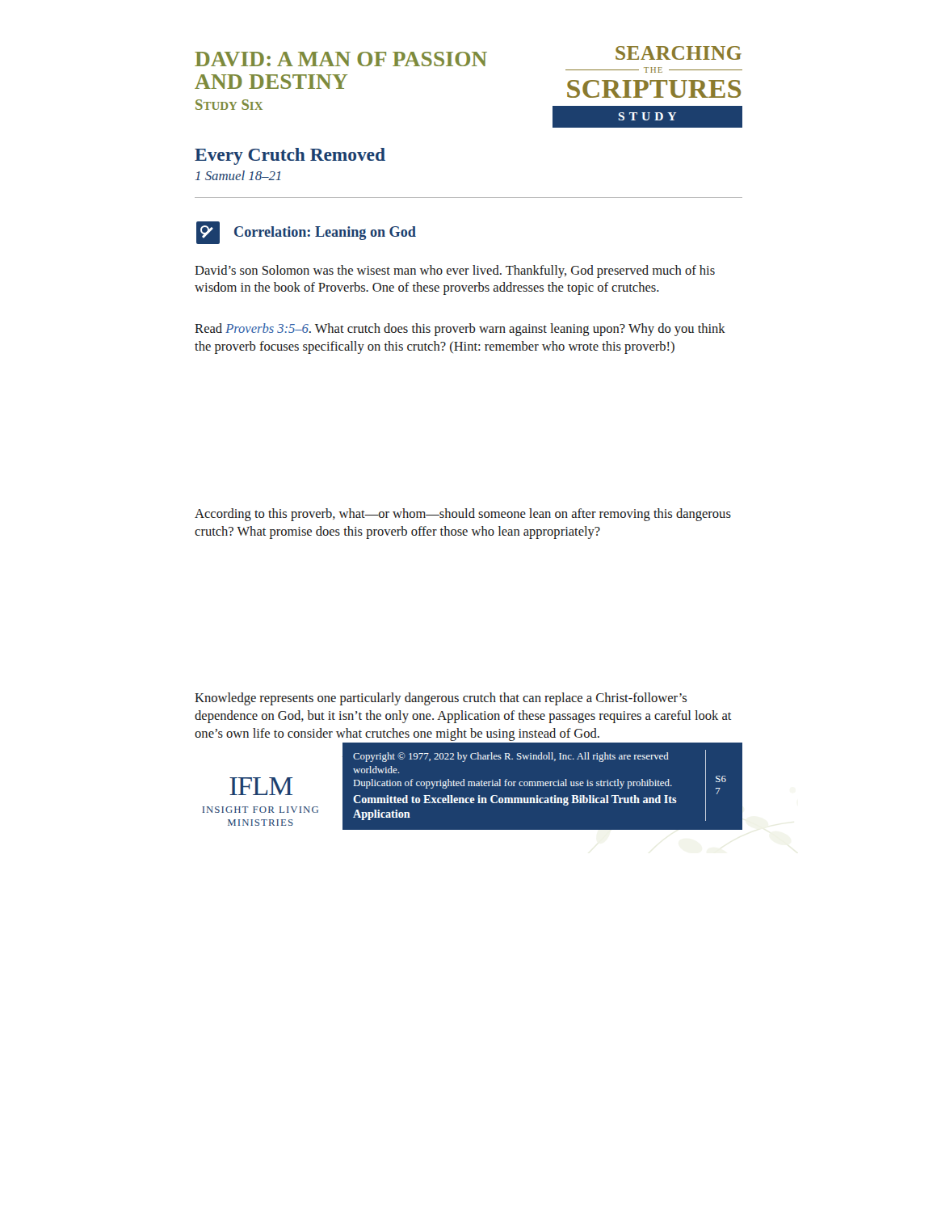David: A Man of Passion and Destiny
STUDY SIX
SEARCHING
the
SCRIPTURES
STUDY
Every Crutch Removed
1 Samuel 18–21
Correlation: Leaning on God
David’s son Solomon was the wisest man who ever lived. Thankfully, God preserved much of his wisdom in the book of Proverbs. One of these proverbs addresses the topic of crutches.
Read Proverbs 3:5–6. What crutch does this proverb warn against leaning upon? Why do you think the proverb focuses specifically on this crutch? (Hint: remember who wrote this proverb!)
According to this proverb, what—or whom—should someone lean on after removing this dangerous crutch? What promise does this proverb offer those who lean appropriately?
Knowledge represents one particularly dangerous crutch that can replace a Christ-follower’s dependence on God, but it isn’t the only one. Application of these passages requires a careful look at one’s own life to consider what crutches one might be using instead of God.
IFLM
Insight for Living
Ministries
www.insight.org | www.insightworld.org
Copyright © 1977, 2022 by Charles R. Swindoll, Inc. All rights are reserved worldwide.
Duplication of copyrighted material for commercial use is strictly prohibited. Committed to Excellence in Communicating Biblical Truth and Its Application
S6 7